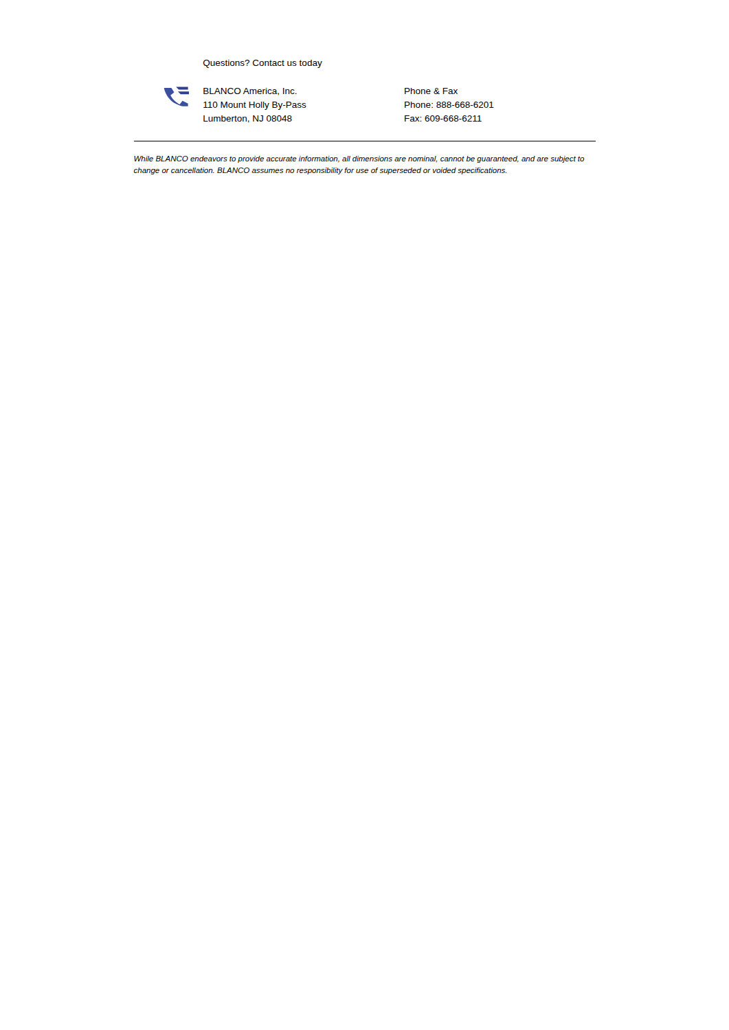Questions? Contact us today
| BLANCO America, Inc. | Phone & Fax |
| 110 Mount Holly By-Pass | Phone: 888-668-6201 |
| Lumberton, NJ 08048 | Fax: 609-668-6211 |
While BLANCO endeavors to provide accurate information, all dimensions are nominal, cannot be guaranteed, and are subject to change or cancellation. BLANCO assumes no responsibility for use of superseded or voided specifications.